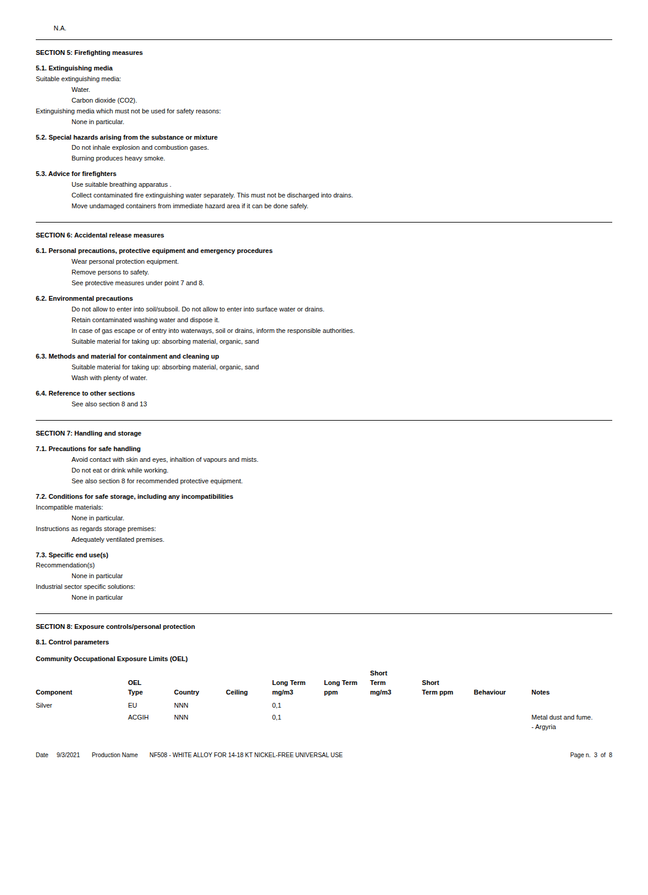N.A.
SECTION 5: Firefighting measures
5.1. Extinguishing media
Suitable extinguishing media:
Water.
Carbon dioxide (CO2).
Extinguishing media which must not be used for safety reasons:
None in particular.
5.2. Special hazards arising from the substance or mixture
Do not inhale explosion and combustion gases.
Burning produces heavy smoke.
5.3. Advice for firefighters
Use suitable breathing apparatus .
Collect contaminated fire extinguishing water separately. This must not be discharged into drains.
Move undamaged containers from immediate hazard area if it can be done safely.
SECTION 6: Accidental release measures
6.1. Personal precautions, protective equipment and emergency procedures
Wear personal protection equipment.
Remove persons to safety.
See protective measures under point 7 and 8.
6.2. Environmental precautions
Do not allow to enter into soil/subsoil. Do not allow to enter into surface water or drains.
Retain contaminated washing water and dispose it.
In case of gas escape or of entry into waterways, soil or drains, inform the responsible authorities.
Suitable material for taking up: absorbing material, organic, sand
6.3. Methods and material for containment and cleaning up
Suitable material for taking up: absorbing material, organic, sand
Wash with plenty of water.
6.4. Reference to other sections
See also section 8 and 13
SECTION 7: Handling and storage
7.1. Precautions for safe handling
Avoid contact with skin and eyes, inhaltion of vapours and mists.
Do not eat or drink while working.
See also section 8 for recommended protective equipment.
7.2. Conditions for safe storage, including any incompatibilities
Incompatible materials:
None in particular.
Instructions as regards storage premises:
Adequately ventilated premises.
7.3. Specific end use(s)
Recommendation(s)
None in particular
Industrial sector specific solutions:
None in particular
SECTION 8: Exposure controls/personal protection
8.1. Control parameters
Community Occupational Exposure Limits (OEL)
| Component | OEL Type | Country | Ceiling | Long Term mg/m3 | Long Term ppm | Short Term mg/m3 | Short Term ppm | Behaviour | Notes |
| --- | --- | --- | --- | --- | --- | --- | --- | --- | --- |
| Silver | EU | NNN | | 0,1 | | | | | |
| | ACGIH | NNN | | 0,1 | | | | | Metal dust and fume. - Argyria |
Date 9/3/2021 Production Name NF508 - WHITE ALLOY FOR 14-18 KT NICKEL-FREE UNIVERSAL USE Page n. 3 of 8